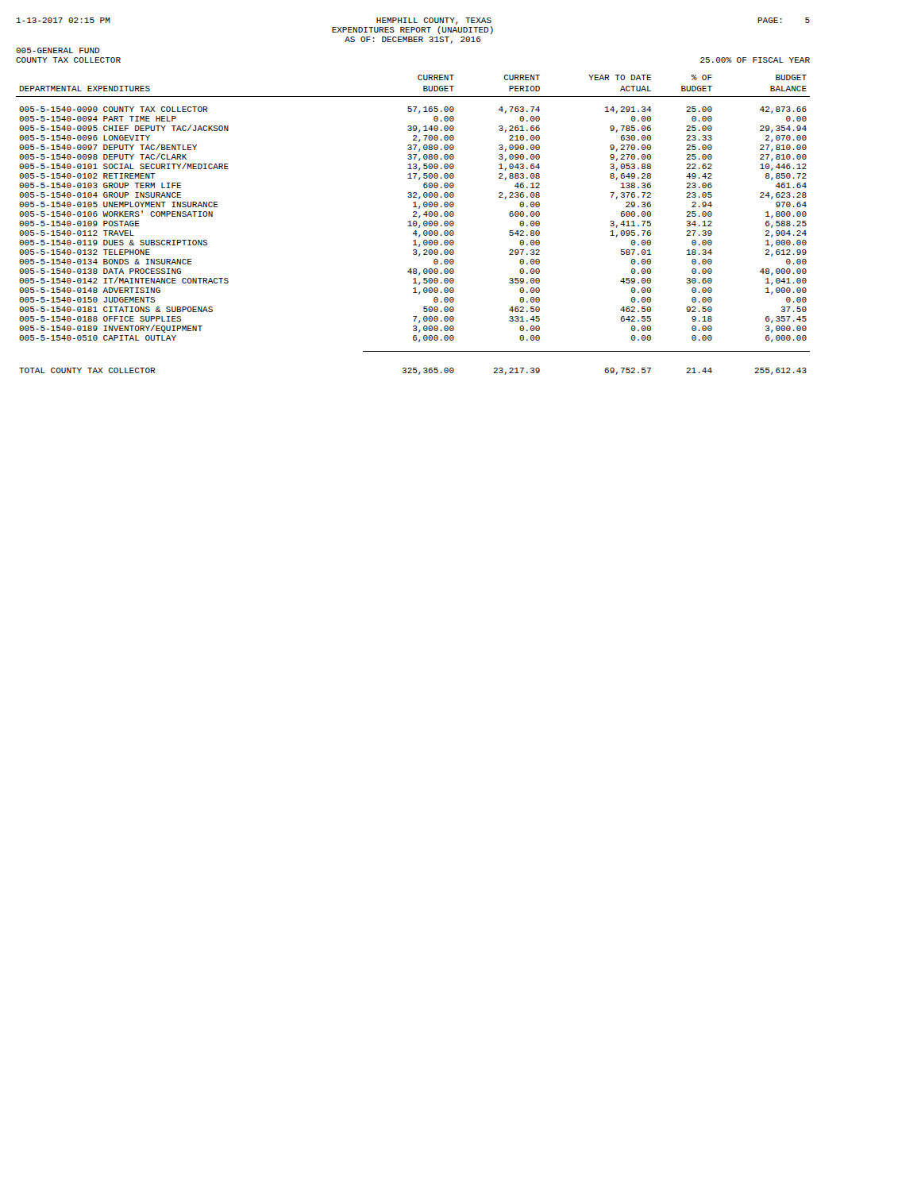1-13-2017 02:15 PM HEMPHILL COUNTY, TEXAS PAGE: 5
EXPENDITURES REPORT (UNAUDITED)
AS OF: DECEMBER 31ST, 2016
005-GENERAL FUND
COUNTY TAX COLLECTOR 25.00% OF FISCAL YEAR
| | CURRENT | CURRENT | YEAR TO DATE | % OF | BUDGET |
| --- | --- | --- | --- | --- | --- |
| DEPARTMENTAL EXPENDITURES | BUDGET | PERIOD | ACTUAL | BUDGET | BALANCE |
| 005-5-1540-0090 COUNTY TAX COLLECTOR | 57,165.00 | 4,763.74 | 14,291.34 | 25.00 | 42,873.66 |
| 005-5-1540-0094 PART TIME HELP | 0.00 | 0.00 | 0.00 | 0.00 | 0.00 |
| 005-5-1540-0095 CHIEF DEPUTY TAC/JACKSON | 39,140.00 | 3,261.66 | 9,785.06 | 25.00 | 29,354.94 |
| 005-5-1540-0096 LONGEVITY | 2,700.00 | 210.00 | 630.00 | 23.33 | 2,070.00 |
| 005-5-1540-0097 DEPUTY TAC/BENTLEY | 37,080.00 | 3,090.00 | 9,270.00 | 25.00 | 27,810.00 |
| 005-5-1540-0098 DEPUTY TAC/CLARK | 37,080.00 | 3,090.00 | 9,270.00 | 25.00 | 27,810.00 |
| 005-5-1540-0101 SOCIAL SECURITY/MEDICARE | 13,500.00 | 1,043.64 | 3,053.88 | 22.62 | 10,446.12 |
| 005-5-1540-0102 RETIREMENT | 17,500.00 | 2,883.08 | 8,649.28 | 49.42 | 8,850.72 |
| 005-5-1540-0103 GROUP TERM LIFE | 600.00 | 46.12 | 138.36 | 23.06 | 461.64 |
| 005-5-1540-0104 GROUP INSURANCE | 32,000.00 | 2,236.08 | 7,376.72 | 23.05 | 24,623.28 |
| 005-5-1540-0105 UNEMPLOYMENT INSURANCE | 1,000.00 | 0.00 | 29.36 | 2.94 | 970.64 |
| 005-5-1540-0106 WORKERS' COMPENSATION | 2,400.00 | 600.00 | 600.00 | 25.00 | 1,800.00 |
| 005-5-1540-0109 POSTAGE | 10,000.00 | 0.00 | 3,411.75 | 34.12 | 6,588.25 |
| 005-5-1540-0112 TRAVEL | 4,000.00 | 542.80 | 1,095.76 | 27.39 | 2,904.24 |
| 005-5-1540-0119 DUES & SUBSCRIPTIONS | 1,000.00 | 0.00 | 0.00 | 0.00 | 1,000.00 |
| 005-5-1540-0132 TELEPHONE | 3,200.00 | 297.32 | 587.01 | 18.34 | 2,612.99 |
| 005-5-1540-0134 BONDS & INSURANCE | 0.00 | 0.00 | 0.00 | 0.00 | 0.00 |
| 005-5-1540-0138 DATA PROCESSING | 48,000.00 | 0.00 | 0.00 | 0.00 | 48,000.00 |
| 005-5-1540-0142 IT/MAINTENANCE CONTRACTS | 1,500.00 | 359.00 | 459.00 | 30.60 | 1,041.00 |
| 005-5-1540-0148 ADVERTISING | 1,000.00 | 0.00 | 0.00 | 0.00 | 1,000.00 |
| 005-5-1540-0150 JUDGEMENTS | 0.00 | 0.00 | 0.00 | 0.00 | 0.00 |
| 005-5-1540-0181 CITATIONS & SUBPOENAS | 500.00 | 462.50 | 462.50 | 92.50 | 37.50 |
| 005-5-1540-0188 OFFICE SUPPLIES | 7,000.00 | 331.45 | 642.55 | 9.18 | 6,357.45 |
| 005-5-1540-0189 INVENTORY/EQUIPMENT | 3,000.00 | 0.00 | 0.00 | 0.00 | 3,000.00 |
| 005-5-1540-0510 CAPITAL OUTLAY | 6,000.00 | 0.00 | 0.00 | 0.00 | 6,000.00 |
| TOTAL COUNTY TAX COLLECTOR | 325,365.00 | 23,217.39 | 69,752.57 | 21.44 | 255,612.43 |